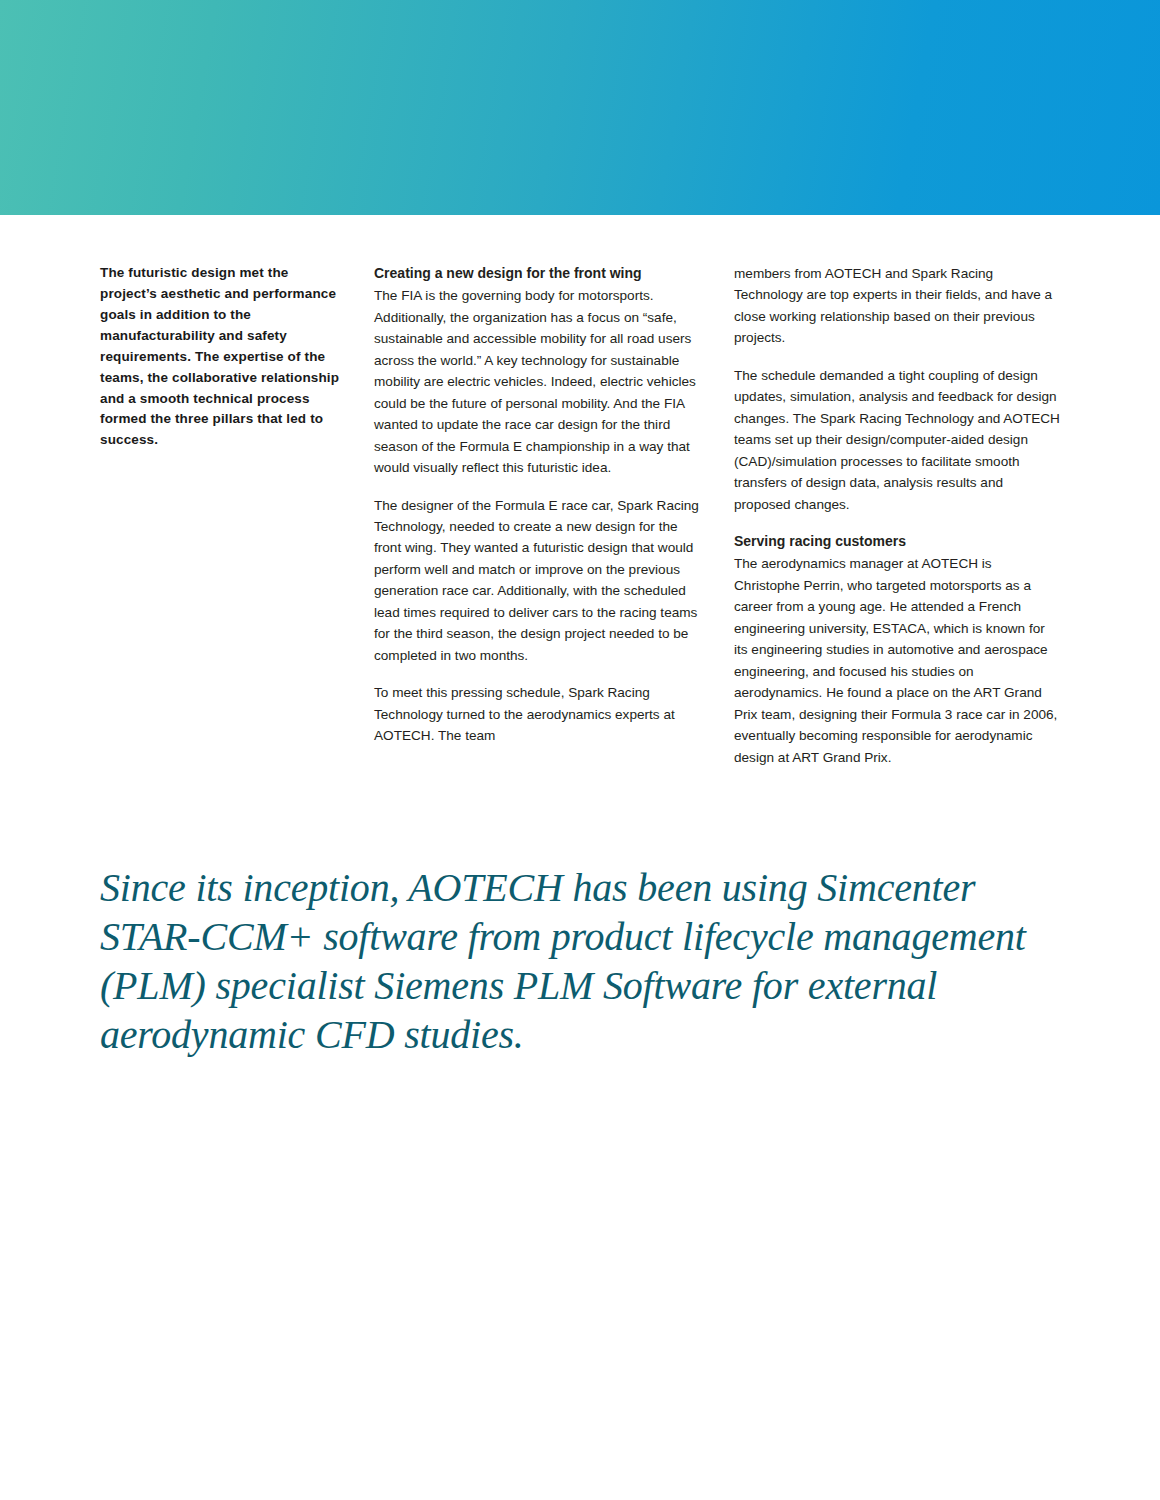The futuristic design met the project’s aesthetic and performance goals in addition to the manufacturability and safety requirements. The expertise of the teams, the collaborative relationship and a smooth technical process formed the three pillars that led to success.
Creating a new design for the front wing
The FIA is the governing body for motorsports. Additionally, the organization has a focus on “safe, sustainable and accessible mobility for all road users across the world.” A key technology for sustainable mobility are electric vehicles. Indeed, electric vehicles could be the future of personal mobility. And the FIA wanted to update the race car design for the third season of the Formula E championship in a way that would visually reflect this futuristic idea.
The designer of the Formula E race car, Spark Racing Technology, needed to create a new design for the front wing. They wanted a futuristic design that would perform well and match or improve on the previous generation race car. Additionally, with the scheduled lead times required to deliver cars to the racing teams for the third season, the design project needed to be completed in two months.
To meet this pressing schedule, Spark Racing Technology turned to the aerodynamics experts at AOTECH. The team
members from AOTECH and Spark Racing Technology are top experts in their fields, and have a close working relationship based on their previous projects.
The schedule demanded a tight coupling of design updates, simulation, analysis and feedback for design changes. The Spark Racing Technology and AOTECH teams set up their design/computer-aided design (CAD)/simulation processes to facilitate smooth transfers of design data, analysis results and proposed changes.
Serving racing customers
The aerodynamics manager at AOTECH is Christophe Perrin, who targeted motorsports as a career from a young age. He attended a French engineering university, ESTACA, which is known for its engineering studies in automotive and aerospace engineering, and focused his studies on aerodynamics. He found a place on the ART Grand Prix team, designing their Formula 3 race car in 2006, eventually becoming responsible for aerodynamic design at ART Grand Prix.
Since its inception, AOTECH has been using Simcenter STAR-CCM+ software from product lifecycle management (PLM) specialist Siemens PLM Software for external aerodynamic CFD studies.